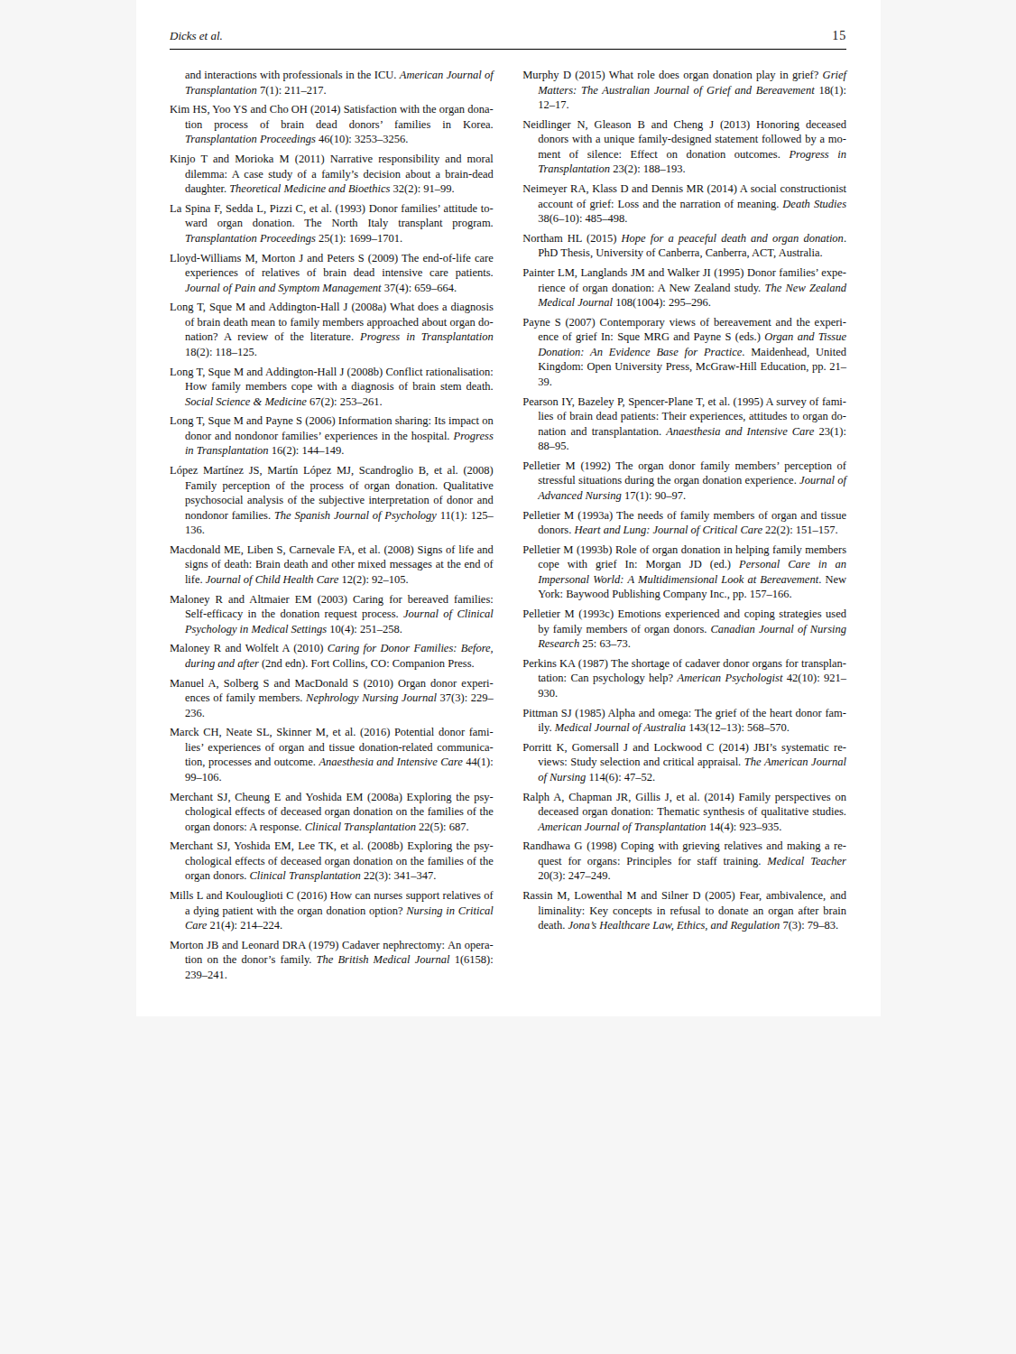Dicks et al. 15
and interactions with professionals in the ICU. American Journal of Transplantation 7(1): 211–217.
Kim HS, Yoo YS and Cho OH (2014) Satisfaction with the organ donation process of brain dead donors’ families in Korea. Transplantation Proceedings 46(10): 3253–3256.
Kinjo T and Morioka M (2011) Narrative responsibility and moral dilemma: A case study of a family’s decision about a brain-dead daughter. Theoretical Medicine and Bioethics 32(2): 91–99.
La Spina F, Sedda L, Pizzi C, et al. (1993) Donor families’ attitude toward organ donation. The North Italy transplant program. Transplantation Proceedings 25(1): 1699–1701.
Lloyd-Williams M, Morton J and Peters S (2009) The end-of-life care experiences of relatives of brain dead intensive care patients. Journal of Pain and Symptom Management 37(4): 659–664.
Long T, Sque M and Addington-Hall J (2008a) What does a diagnosis of brain death mean to family members approached about organ donation? A review of the literature. Progress in Transplantation 18(2): 118–125.
Long T, Sque M and Addington-Hall J (2008b) Conflict rationalisation: How family members cope with a diagnosis of brain stem death. Social Science & Medicine 67(2): 253–261.
Long T, Sque M and Payne S (2006) Information sharing: Its impact on donor and nondonor families’ experiences in the hospital. Progress in Transplantation 16(2): 144–149.
López Martínez JS, Martín López MJ, Scandroglio B, et al. (2008) Family perception of the process of organ donation. Qualitative psychosocial analysis of the subjective interpretation of donor and nondonor families. The Spanish Journal of Psychology 11(1): 125–136.
Macdonald ME, Liben S, Carnevale FA, et al. (2008) Signs of life and signs of death: Brain death and other mixed messages at the end of life. Journal of Child Health Care 12(2): 92–105.
Maloney R and Altmaier EM (2003) Caring for bereaved families: Self-efficacy in the donation request process. Journal of Clinical Psychology in Medical Settings 10(4): 251–258.
Maloney R and Wolfelt A (2010) Caring for Donor Families: Before, during and after (2nd edn). Fort Collins, CO: Companion Press.
Manuel A, Solberg S and MacDonald S (2010) Organ donor experiences of family members. Nephrology Nursing Journal 37(3): 229–236.
Marck CH, Neate SL, Skinner M, et al. (2016) Potential donor families’ experiences of organ and tissue donation-related communication, processes and outcome. Anaesthesia and Intensive Care 44(1): 99–106.
Merchant SJ, Cheung E and Yoshida EM (2008a) Exploring the psychological effects of deceased organ donation on the families of the organ donors: A response. Clinical Transplantation 22(5): 687.
Merchant SJ, Yoshida EM, Lee TK, et al. (2008b) Exploring the psychological effects of deceased organ donation on the families of the organ donors. Clinical Transplantation 22(3): 341–347.
Mills L and Koulouglioti C (2016) How can nurses support relatives of a dying patient with the organ donation option? Nursing in Critical Care 21(4): 214–224.
Morton JB and Leonard DRA (1979) Cadaver nephrectomy: An operation on the donor’s family. The British Medical Journal 1(6158): 239–241.
Murphy D (2015) What role does organ donation play in grief? Grief Matters: The Australian Journal of Grief and Bereavement 18(1): 12–17.
Neidlinger N, Gleason B and Cheng J (2013) Honoring deceased donors with a unique family-designed statement followed by a moment of silence: Effect on donation outcomes. Progress in Transplantation 23(2): 188–193.
Neimeyer RA, Klass D and Dennis MR (2014) A social constructionist account of grief: Loss and the narration of meaning. Death Studies 38(6–10): 485–498.
Northam HL (2015) Hope for a peaceful death and organ donation. PhD Thesis, University of Canberra, Canberra, ACT, Australia.
Painter LM, Langlands JM and Walker JI (1995) Donor families’ experience of organ donation: A New Zealand study. The New Zealand Medical Journal 108(1004): 295–296.
Payne S (2007) Contemporary views of bereavement and the experience of grief In: Sque MRG and Payne S (eds.) Organ and Tissue Donation: An Evidence Base for Practice. Maidenhead, United Kingdom: Open University Press, McGraw-Hill Education, pp. 21–39.
Pearson IY, Bazeley P, Spencer-Plane T, et al. (1995) A survey of families of brain dead patients: Their experiences, attitudes to organ donation and transplantation. Anaesthesia and Intensive Care 23(1): 88–95.
Pelletier M (1992) The organ donor family members’ perception of stressful situations during the organ donation experience. Journal of Advanced Nursing 17(1): 90–97.
Pelletier M (1993a) The needs of family members of organ and tissue donors. Heart and Lung: Journal of Critical Care 22(2): 151–157.
Pelletier M (1993b) Role of organ donation in helping family members cope with grief In: Morgan JD (ed.) Personal Care in an Impersonal World: A Multidimensional Look at Bereavement. New York: Baywood Publishing Company Inc., pp. 157–166.
Pelletier M (1993c) Emotions experienced and coping strategies used by family members of organ donors. Canadian Journal of Nursing Research 25: 63–73.
Perkins KA (1987) The shortage of cadaver donor organs for transplantation: Can psychology help? American Psychologist 42(10): 921–930.
Pittman SJ (1985) Alpha and omega: The grief of the heart donor family. Medical Journal of Australia 143(12–13): 568–570.
Porritt K, Gomersall J and Lockwood C (2014) JBI’s systematic reviews: Study selection and critical appraisal. The American Journal of Nursing 114(6): 47–52.
Ralph A, Chapman JR, Gillis J, et al. (2014) Family perspectives on deceased organ donation: Thematic synthesis of qualitative studies. American Journal of Transplantation 14(4): 923–935.
Randhawa G (1998) Coping with grieving relatives and making a request for organs: Principles for staff training. Medical Teacher 20(3): 247–249.
Rassin M, Lowenthal M and Silner D (2005) Fear, ambivalence, and liminality: Key concepts in refusal to donate an organ after brain death. Jona’s Healthcare Law, Ethics, and Regulation 7(3): 79–83.